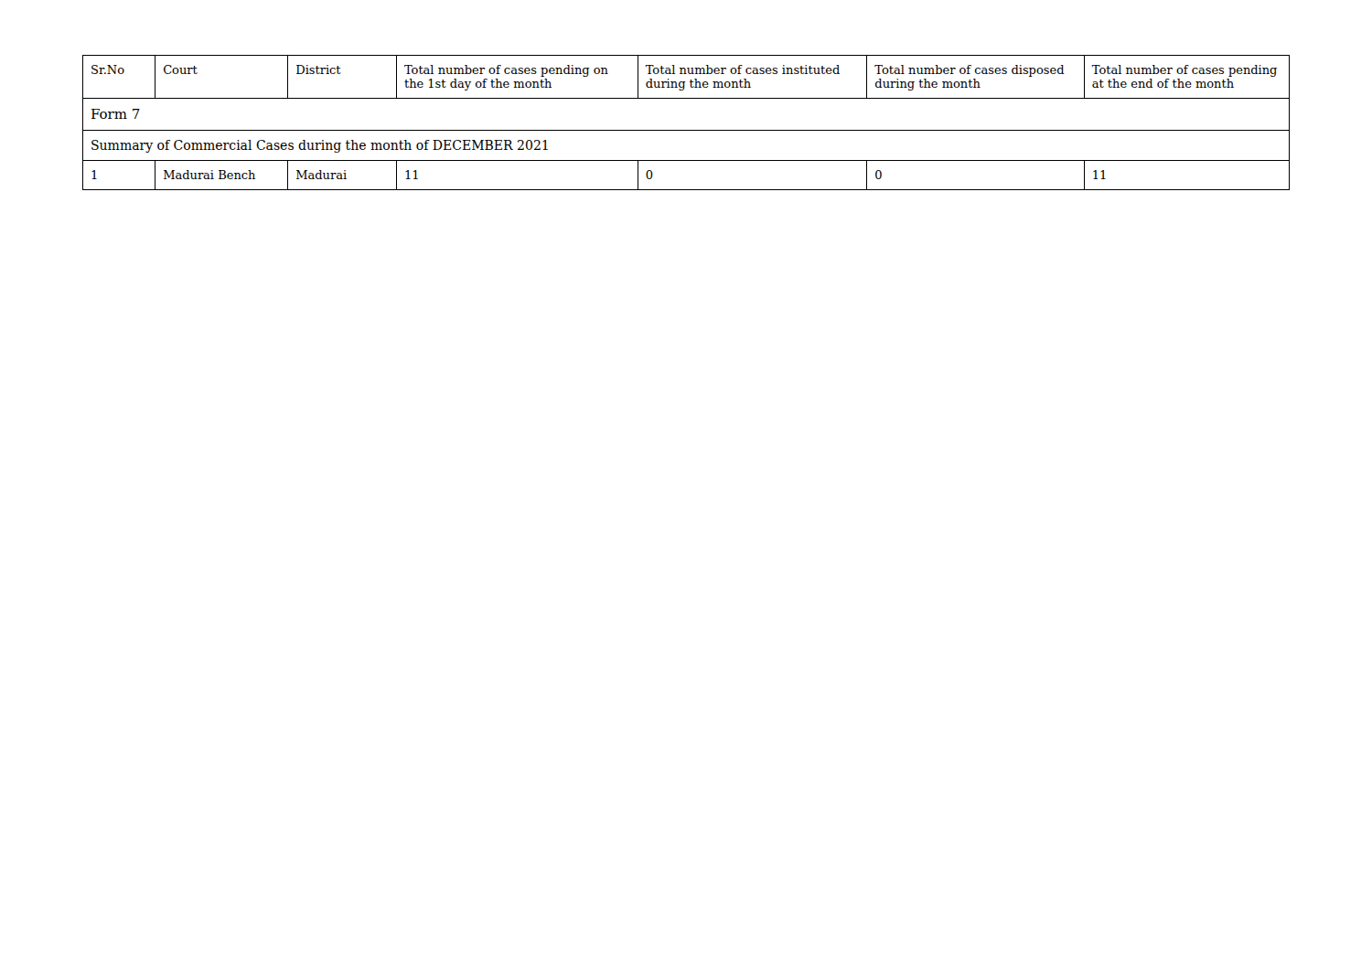| Form 7 |
| Summary of Commercial Cases during the month of DECEMBER 2021 |
| Sr.No | Court | District | Total number of cases pending on the 1st day of the month | Total number of cases instituted during the month | Total number of cases disposed during the month | Total number of cases pending at the end of the month |
| 1 | Madurai Bench | Madurai | 11 | 0 | 0 | 11 |